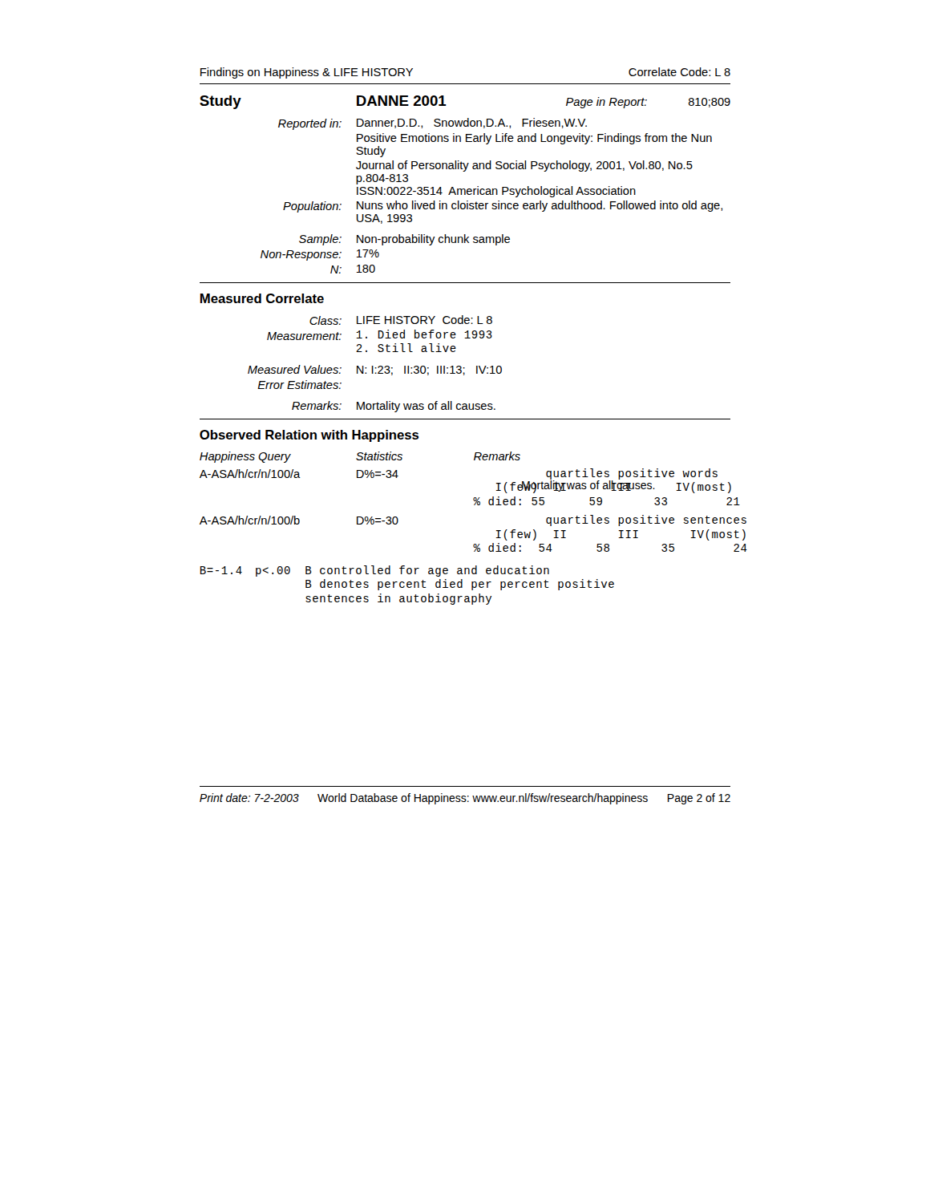Findings on Happiness & LIFE HISTORY
Correlate Code: L 8
Study
DANNE 2001
Page in Report:
810;809
Reported in:
Danner,D.D., Snowdon,D.A., Friesen,W.V.
Positive Emotions in Early Life and Longevity: Findings from the Nun Study
Journal of Personality and Social Psychology, 2001, Vol.80, No.5 p.804-813
ISSN:0022-3514 American Psychological Association
Population:
Nuns who lived in cloister since early adulthood. Followed into old age, USA, 1993
Sample:
Non-probability chunk sample
Non-Response:
17%
N:
180
Measured Correlate
Class:
LIFE HISTORY Code: L 8
Measurement:
1. Died before 1993 2. Still alive
Measured Values:
N: I:23; II:30; III:13; IV:10
Error Estimates:
Remarks:
Mortality was of all causes.
Observed Relation with Happiness
Happiness Query
Statistics
Remarks
A-ASA/h/cr/n/100/a
D%=-34
quartiles positive words I(few) II III IV(most) % died: 55 59 33 21
Mortality was of all causes.
A-ASA/h/cr/n/100/b
D%=-30
quartiles positive sentences I(few) II III IV(most) % died: 54 58 35 24
B=-1.4
p<.00
B controlled for age and education B denotes percent died per percent positive sentences in autobiography
Print date: 7-2-2003
World Database of Happiness: www.eur.nl/fsw/research/happiness
Page 2 of 12